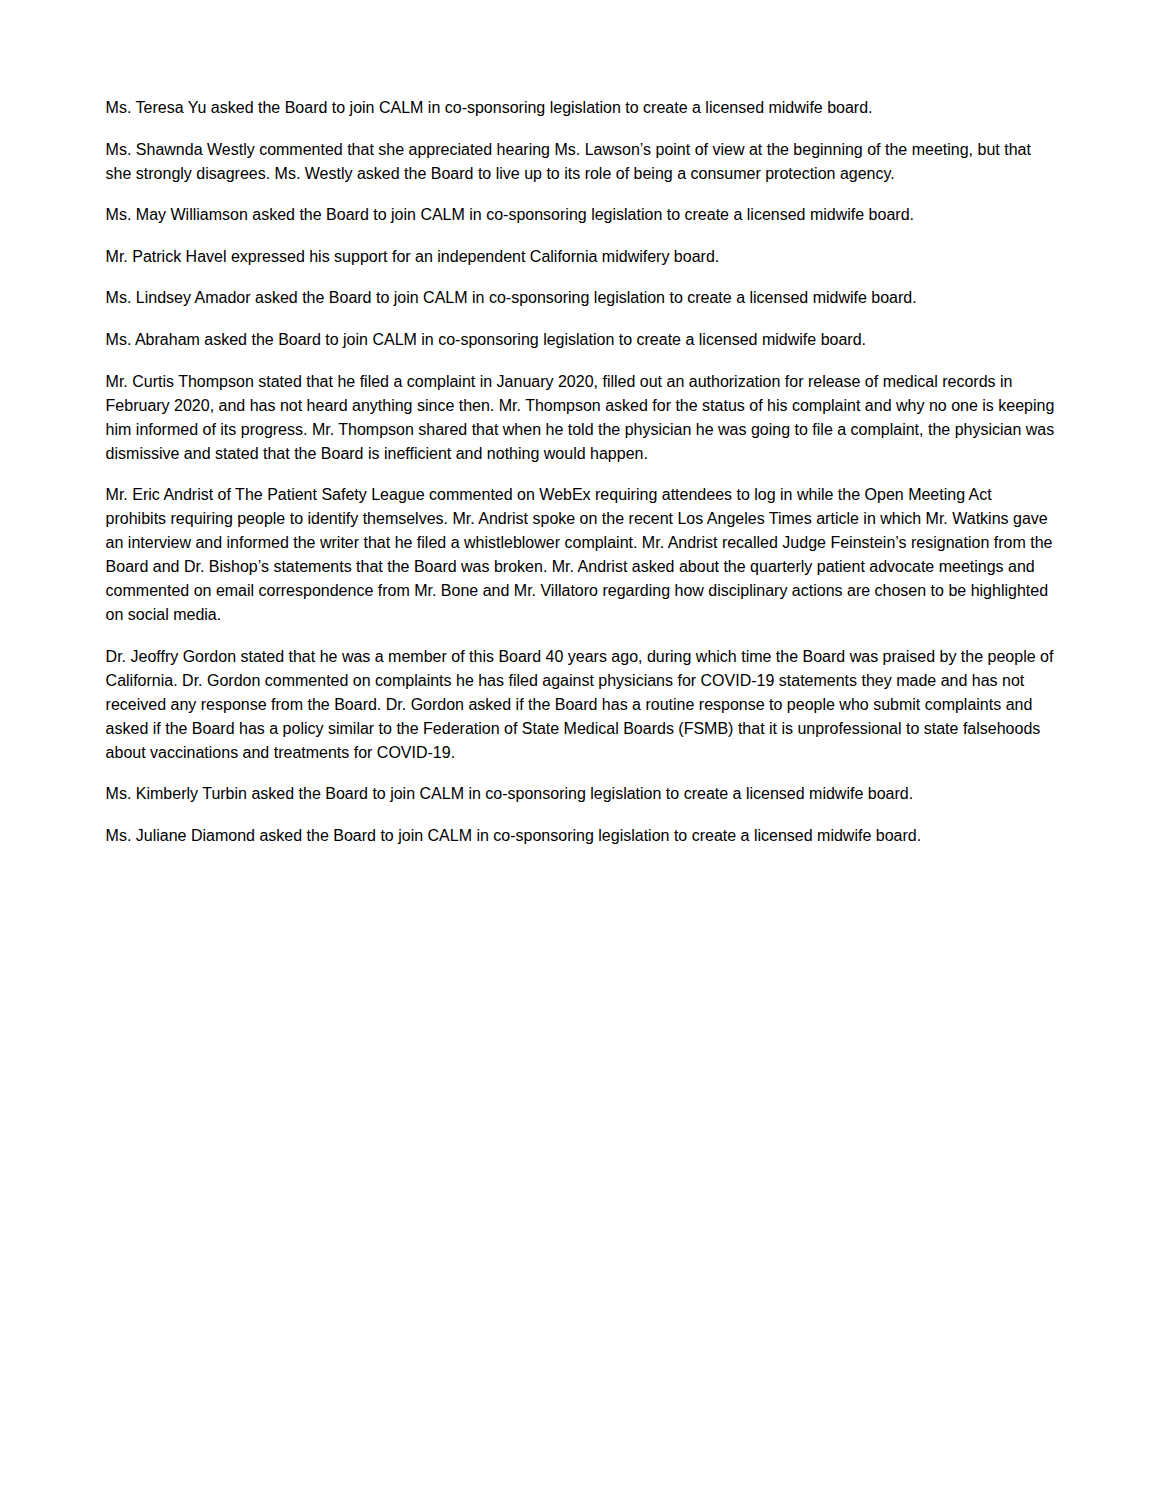Ms. Teresa Yu asked the Board to join CALM in co-sponsoring legislation to create a licensed midwife board.
Ms. Shawnda Westly commented that she appreciated hearing Ms. Lawson’s point of view at the beginning of the meeting, but that she strongly disagrees. Ms. Westly asked the Board to live up to its role of being a consumer protection agency.
Ms. May Williamson asked the Board to join CALM in co-sponsoring legislation to create a licensed midwife board.
Mr. Patrick Havel expressed his support for an independent California midwifery board.
Ms. Lindsey Amador asked the Board to join CALM in co-sponsoring legislation to create a licensed midwife board.
Ms. Abraham asked the Board to join CALM in co-sponsoring legislation to create a licensed midwife board.
Mr. Curtis Thompson stated that he filed a complaint in January 2020, filled out an authorization for release of medical records in February 2020, and has not heard anything since then. Mr. Thompson asked for the status of his complaint and why no one is keeping him informed of its progress. Mr. Thompson shared that when he told the physician he was going to file a complaint, the physician was dismissive and stated that the Board is inefficient and nothing would happen.
Mr. Eric Andrist of The Patient Safety League commented on WebEx requiring attendees to log in while the Open Meeting Act prohibits requiring people to identify themselves. Mr. Andrist spoke on the recent Los Angeles Times article in which Mr. Watkins gave an interview and informed the writer that he filed a whistleblower complaint. Mr. Andrist recalled Judge Feinstein’s resignation from the Board and Dr. Bishop’s statements that the Board was broken. Mr. Andrist asked about the quarterly patient advocate meetings and commented on email correspondence from Mr. Bone and Mr. Villatoro regarding how disciplinary actions are chosen to be highlighted on social media.
Dr. Jeoffry Gordon stated that he was a member of this Board 40 years ago, during which time the Board was praised by the people of California. Dr. Gordon commented on complaints he has filed against physicians for COVID-19 statements they made and has not received any response from the Board. Dr. Gordon asked if the Board has a routine response to people who submit complaints and asked if the Board has a policy similar to the Federation of State Medical Boards (FSMB) that it is unprofessional to state falsehoods about vaccinations and treatments for COVID-19.
Ms. Kimberly Turbin asked the Board to join CALM in co-sponsoring legislation to create a licensed midwife board.
Ms. Juliane Diamond asked the Board to join CALM in co-sponsoring legislation to create a licensed midwife board.